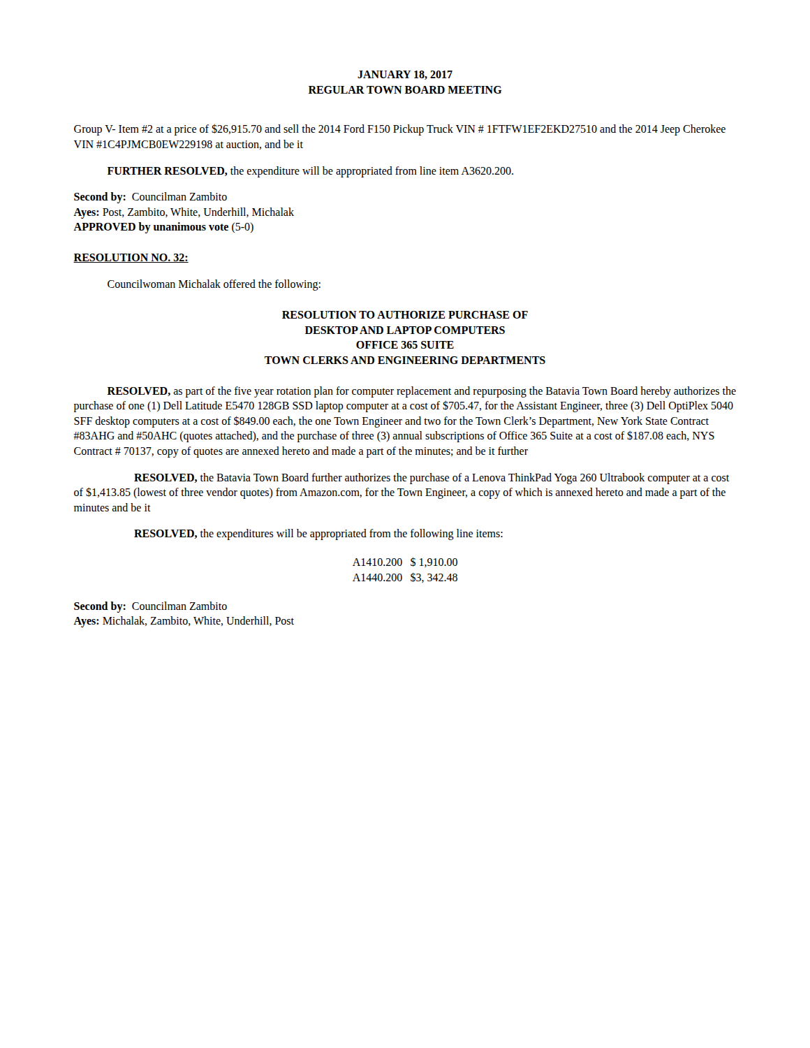JANUARY 18, 2017
REGULAR TOWN BOARD MEETING
Group V- Item #2 at a price of $26,915.70 and sell the 2014 Ford F150 Pickup Truck VIN # 1FTFW1EF2EKD27510 and the 2014 Jeep Cherokee VIN #1C4PJMCB0EW229198 at auction, and be it
FURTHER RESOLVED, the expenditure will be appropriated from line item A3620.200.
Second by: Councilman Zambito
Ayes: Post, Zambito, White, Underhill, Michalak
APPROVED by unanimous vote (5-0)
RESOLUTION NO. 32:
Councilwoman Michalak offered the following:
RESOLUTION TO AUTHORIZE PURCHASE OF DESKTOP AND LAPTOP COMPUTERS OFFICE 365 SUITE TOWN CLERKS AND ENGINEERING DEPARTMENTS
RESOLVED, as part of the five year rotation plan for computer replacement and repurposing the Batavia Town Board hereby authorizes the purchase of one (1) Dell Latitude E5470 128GB SSD laptop computer at a cost of $705.47, for the Assistant Engineer, three (3) Dell OptiPlex 5040 SFF desktop computers at a cost of $849.00 each, the one Town Engineer and two for the Town Clerk’s Department, New York State Contract #83AHG and #50AHC (quotes attached), and the purchase of three (3) annual subscriptions of Office 365 Suite at a cost of $187.08 each, NYS Contract # 70137, copy of quotes are annexed hereto and made a part of the minutes; and be it further
RESOLVED, the Batavia Town Board further authorizes the purchase of a Lenova ThinkPad Yoga 260 Ultrabook computer at a cost of $1,413.85 (lowest of three vendor quotes) from Amazon.com, for the Town Engineer, a copy of which is annexed hereto and made a part of the minutes and be it
RESOLVED, the expenditures will be appropriated from the following line items:
| A1410.200 | $ 1,910.00 |
| A1440.200 | $3, 342.48 |
Second by: Councilman Zambito
Ayes: Michalak, Zambito, White, Underhill, Post